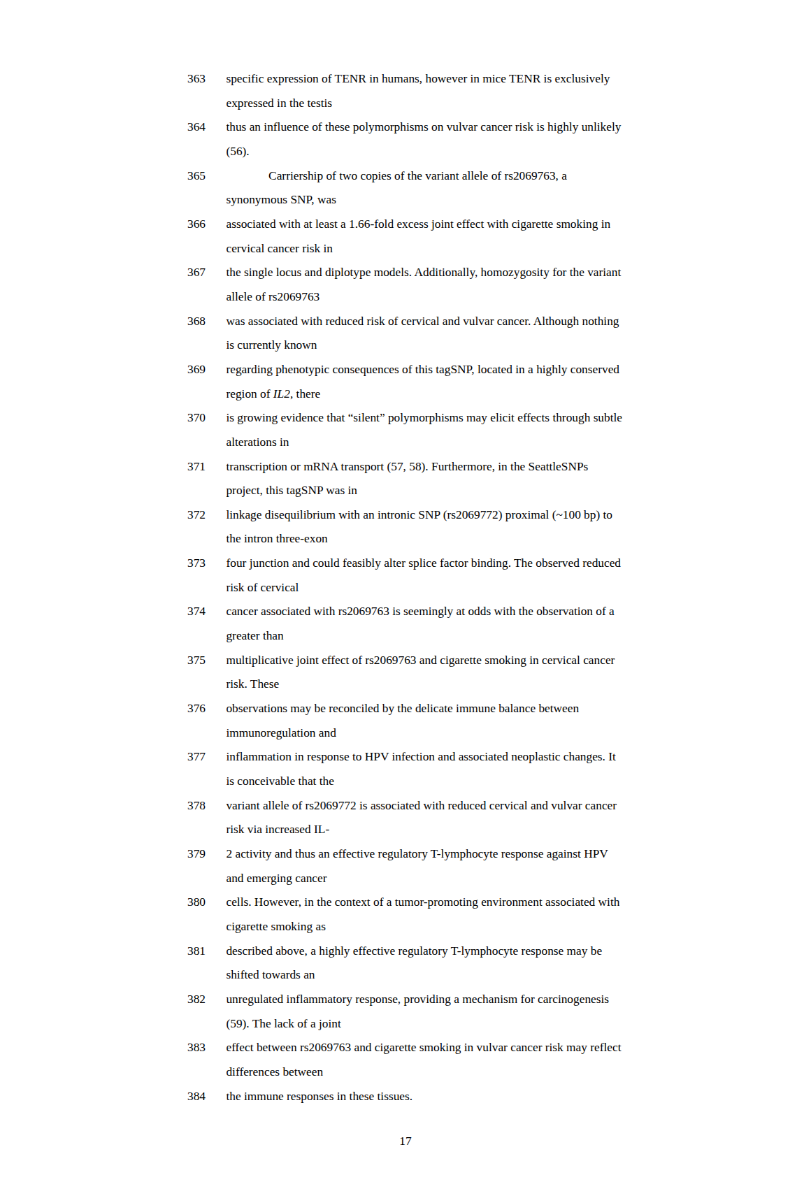specific expression of TENR in humans, however in mice TENR is exclusively expressed in the testis
thus an influence of these polymorphisms on vulvar cancer risk is highly unlikely (56).
Carriership of two copies of the variant allele of rs2069763, a synonymous SNP, was
associated with at least a 1.66-fold excess joint effect with cigarette smoking in cervical cancer risk in
the single locus and diplotype models. Additionally, homozygosity for the variant allele of rs2069763
was associated with reduced risk of cervical and vulvar cancer. Although nothing is currently known
regarding phenotypic consequences of this tagSNP, located in a highly conserved region of IL2, there
is growing evidence that “silent” polymorphisms may elicit effects through subtle alterations in
transcription or mRNA transport (57, 58). Furthermore, in the SeattleSNPs project, this tagSNP was in
linkage disequilibrium with an intronic SNP (rs2069772) proximal (~100 bp) to the intron three-exon
four junction and could feasibly alter splice factor binding. The observed reduced risk of cervical
cancer associated with rs2069763 is seemingly at odds with the observation of a greater than
multiplicative joint effect of rs2069763 and cigarette smoking in cervical cancer risk. These
observations may be reconciled by the delicate immune balance between immunoregulation and
inflammation in response to HPV infection and associated neoplastic changes. It is conceivable that the
variant allele of rs2069772 is associated with reduced cervical and vulvar cancer risk via increased IL-
2 activity and thus an effective regulatory T-lymphocyte response against HPV and emerging cancer
cells. However, in the context of a tumor-promoting environment associated with cigarette smoking as
described above, a highly effective regulatory T-lymphocyte response may be shifted towards an
unregulated inflammatory response, providing a mechanism for carcinogenesis (59). The lack of a joint
effect between rs2069763 and cigarette smoking in vulvar cancer risk may reflect differences between
the immune responses in these tissues.
17